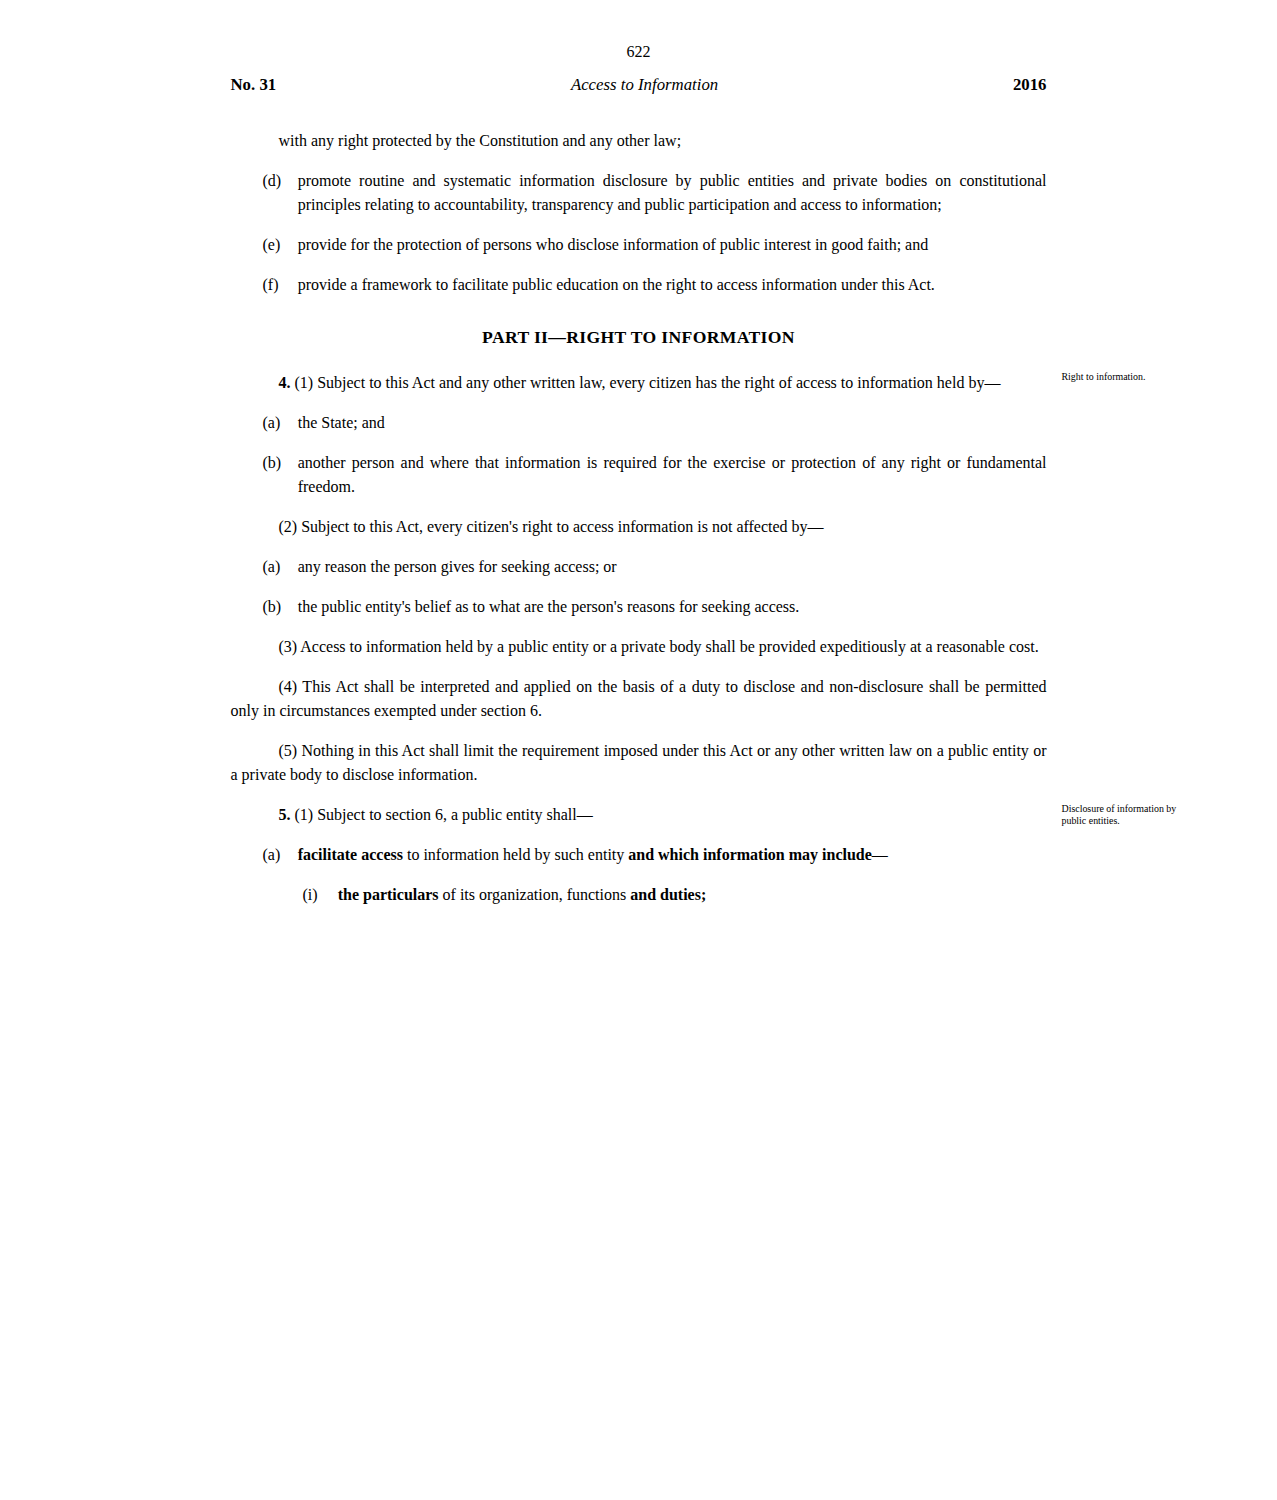622
No. 31 Access to Information 2016
with any right protected by the Constitution and any other law;
(d) promote routine and systematic information disclosure by public entities and private bodies on constitutional principles relating to accountability, transparency and public participation and access to information;
(e) provide for the protection of persons who disclose information of public interest in good faith; and
(f) provide a framework to facilitate public education on the right to access information under this Act.
PART II—RIGHT TO INFORMATION
Right to information.
4. (1) Subject to this Act and any other written law, every citizen has the right of access to information held by—
(a) the State; and
(b) another person and where that information is required for the exercise or protection of any right or fundamental freedom.
(2) Subject to this Act, every citizen's right to access information is not affected by—
(a) any reason the person gives for seeking access; or
(b) the public entity's belief as to what are the person's reasons for seeking access.
(3) Access to information held by a public entity or a private body shall be provided expeditiously at a reasonable cost.
(4) This Act shall be interpreted and applied on the basis of a duty to disclose and non-disclosure shall be permitted only in circumstances exempted under section 6.
(5) Nothing in this Act shall limit the requirement imposed under this Act or any other written law on a public entity or a private body to disclose information.
Disclosure of information by public entities.
5. (1) Subject to section 6, a public entity shall—
(a) facilitate access to information held by such entity and which information may include—
(i) the particulars of its organization, functions and duties;